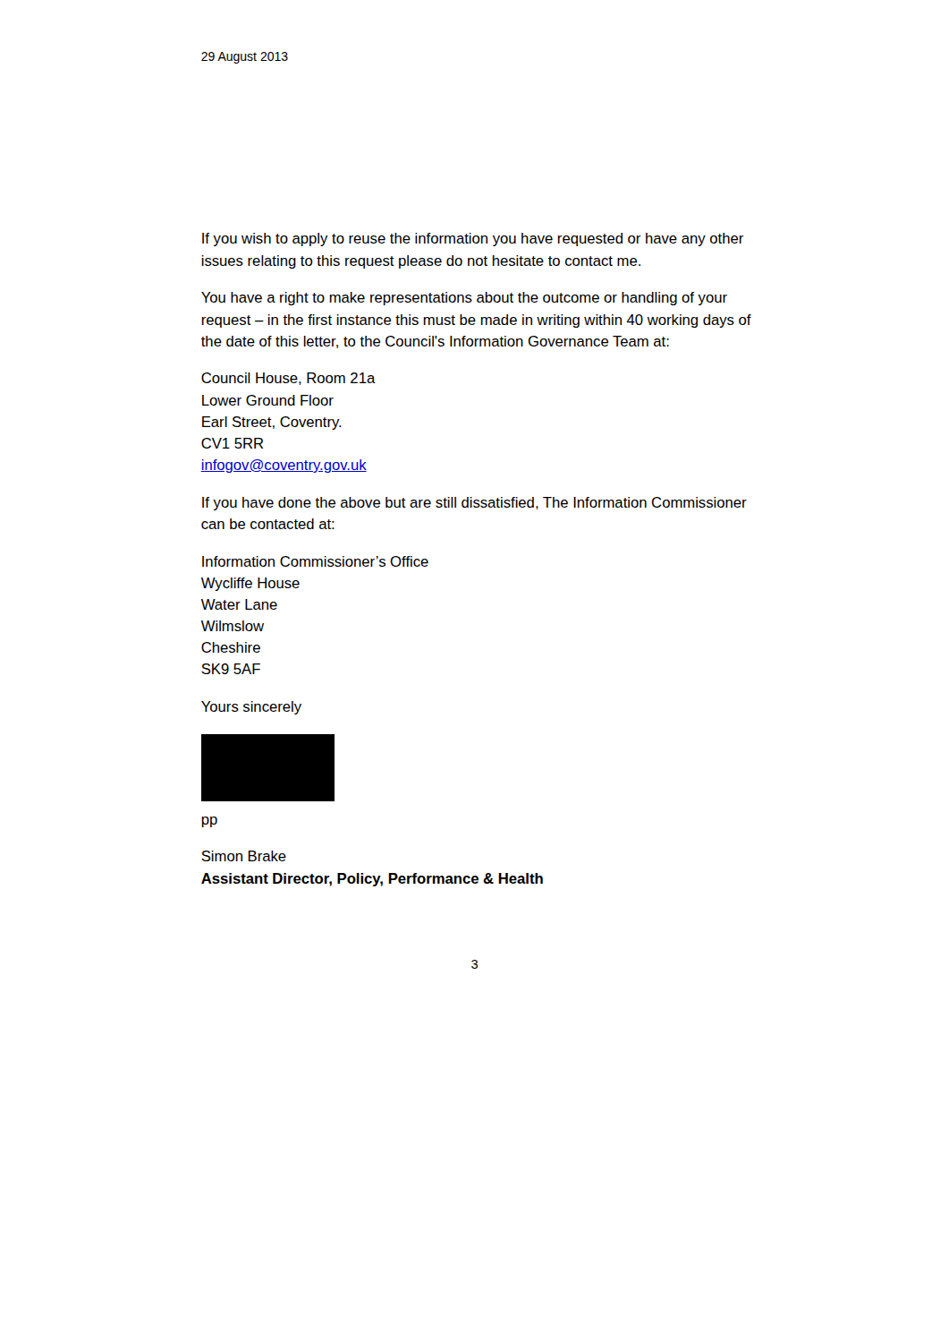29 August 2013
If you wish to apply to reuse the information you have requested or have any other issues relating to this request please do not hesitate to contact me.
You have a right to make representations about the outcome or handling of your request – in the first instance this must be made in writing within 40 working days of the date of this letter, to the Council's Information Governance Team at:
Council House, Room 21a
Lower Ground Floor
Earl Street, Coventry.
CV1 5RR
infogov@coventry.gov.uk
If you have done the above but are still dissatisfied, The Information Commissioner can be contacted at:
Information Commissioner’s Office
Wycliffe House
Water Lane
Wilmslow
Cheshire
SK9 5AF
Yours sincerely
pp
Simon Brake
Assistant Director, Policy, Performance & Health
3